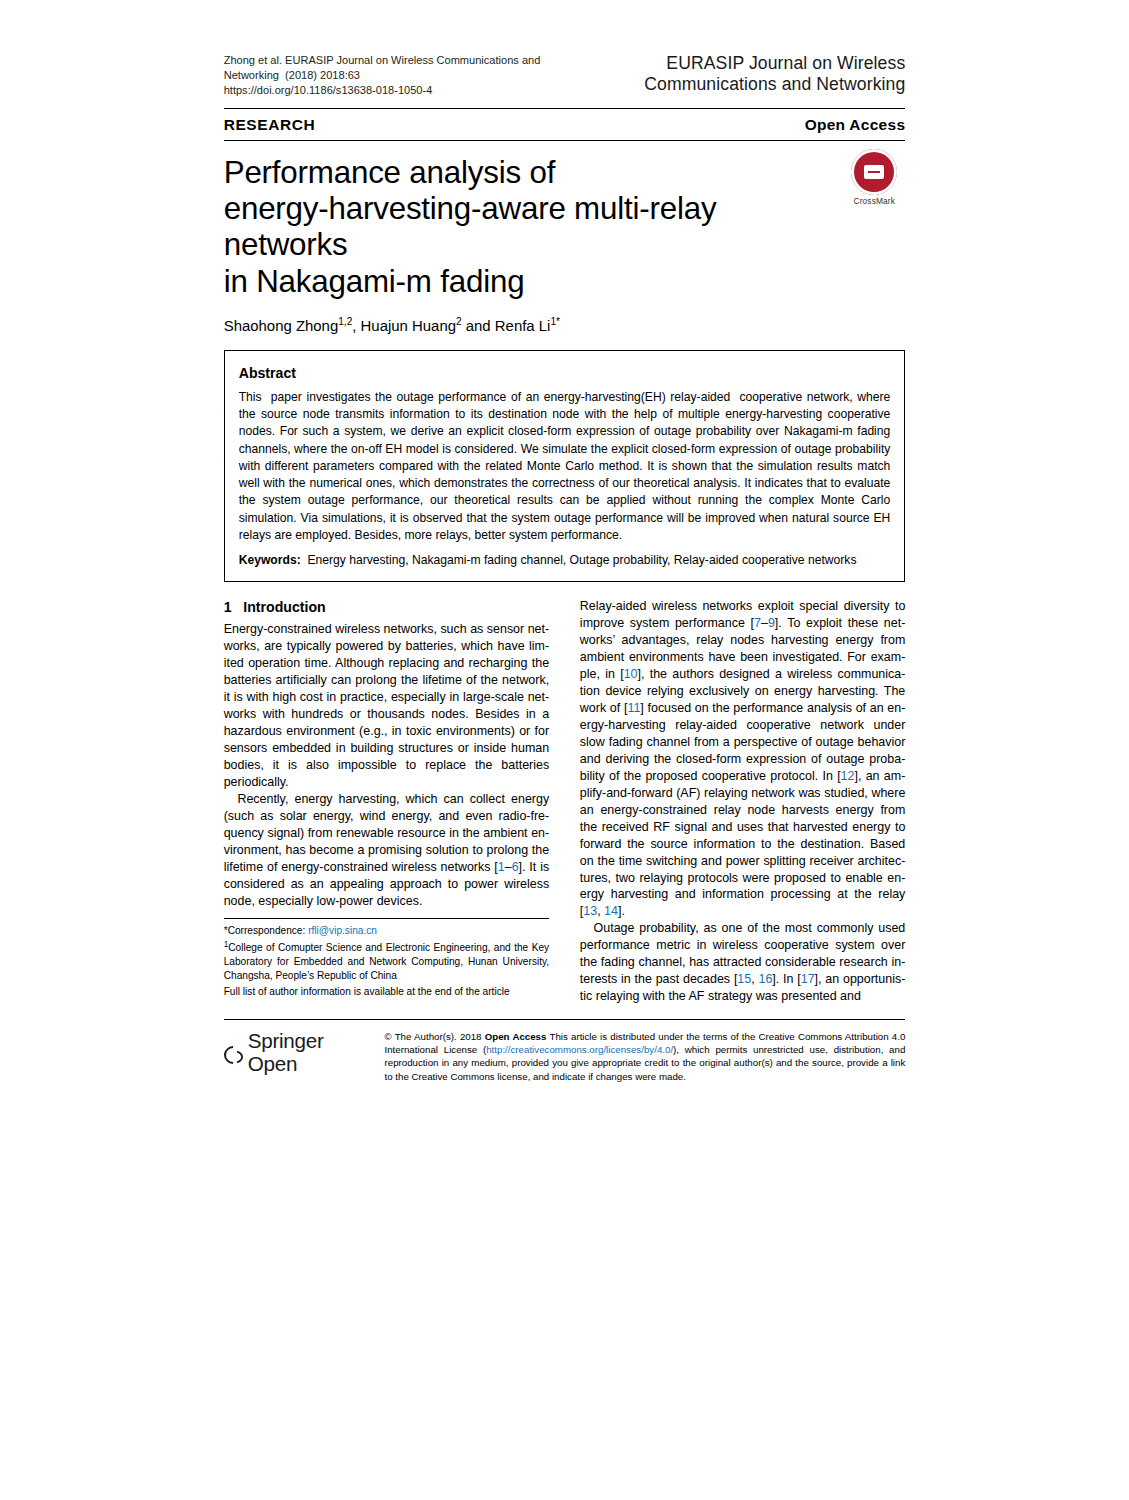Zhong et al. EURASIP Journal on Wireless Communications and
Networking (2018) 2018:63
https://doi.org/10.1186/s13638-018-1050-4
EURASIP Journal on Wireless Communications and Networking
RESEARCH
Open Access
CrossMark
Performance analysis of
energy-harvesting-aware multi-relay networks
in Nakagami-m fading
Shaohong Zhong1,2, Huajun Huang2 and Renfa Li1*
Abstract
This paper investigates the outage performance of an energy-harvesting(EH) relay-aided cooperative network, where the source node transmits information to its destination node with the help of multiple energy-harvesting cooperative nodes. For such a system, we derive an explicit closed-form expression of outage probability over Nakagami-m fading channels, where the on-off EH model is considered. We simulate the explicit closed-form expression of outage probability with different parameters compared with the related Monte Carlo method. It is shown that the simulation results match well with the numerical ones, which demonstrates the correctness of our theoretical analysis. It indicates that to evaluate the system outage performance, our theoretical results can be applied without running the complex Monte Carlo simulation. Via simulations, it is observed that the system outage performance will be improved when natural source EH relays are employed. Besides, more relays, better system performance.
Keywords: Energy harvesting, Nakagami-m fading channel, Outage probability, Relay-aided cooperative networks
1 Introduction
Energy-constrained wireless networks, such as sensor networks, are typically powered by batteries, which have limited operation time. Although replacing and recharging the batteries artificially can prolong the lifetime of the network, it is with high cost in practice, especially in large-scale networks with hundreds or thousands nodes. Besides in a hazardous environment (e.g., in toxic environments) or for sensors embedded in building structures or inside human bodies, it is also impossible to replace the batteries periodically.
Recently, energy harvesting, which can collect energy (such as solar energy, wind energy, and even radio-frequency signal) from renewable resource in the ambient environment, has become a promising solution to prolong the lifetime of energy-constrained wireless networks [1–6]. It is considered as an appealing approach to power wireless node, especially low-power devices.
*Correspondence: rfli@vip.sina.cn
1College of Comupter Science and Electronic Engineering, and the Key Laboratory for Embedded and Network Computing, Hunan University, Changsha, People’s Republic of China
Full list of author information is available at the end of the article
Relay-aided wireless networks exploit special diversity to improve system performance [7–9]. To exploit these networks’ advantages, relay nodes harvesting energy from ambient environments have been investigated. For example, in [10], the authors designed a wireless communication device relying exclusively on energy harvesting. The work of [11] focused on the performance analysis of an energy-harvesting relay-aided cooperative network under slow fading channel from a perspective of outage behavior and deriving the closed-form expression of outage probability of the proposed cooperative protocol. In [12], an amplify-and-forward (AF) relaying network was studied, where an energy-constrained relay node harvests energy from the received RF signal and uses that harvested energy to forward the source information to the destination. Based on the time switching and power splitting receiver architectures, two relaying protocols were proposed to enable energy harvesting and information processing at the relay [13, 14].
Outage probability, as one of the most commonly used performance metric in wireless cooperative system over the fading channel, has attracted considerable research interests in the past decades [15, 16]. In [17], an opportunistic relaying with the AF strategy was presented and
Springer Open
© The Author(s). 2018 Open Access This article is distributed under the terms of the Creative Commons Attribution 4.0 International License (http://creativecommons.org/licenses/by/4.0/), which permits unrestricted use, distribution, and reproduction in any medium, provided you give appropriate credit to the original author(s) and the source, provide a link to the Creative Commons license, and indicate if changes were made.